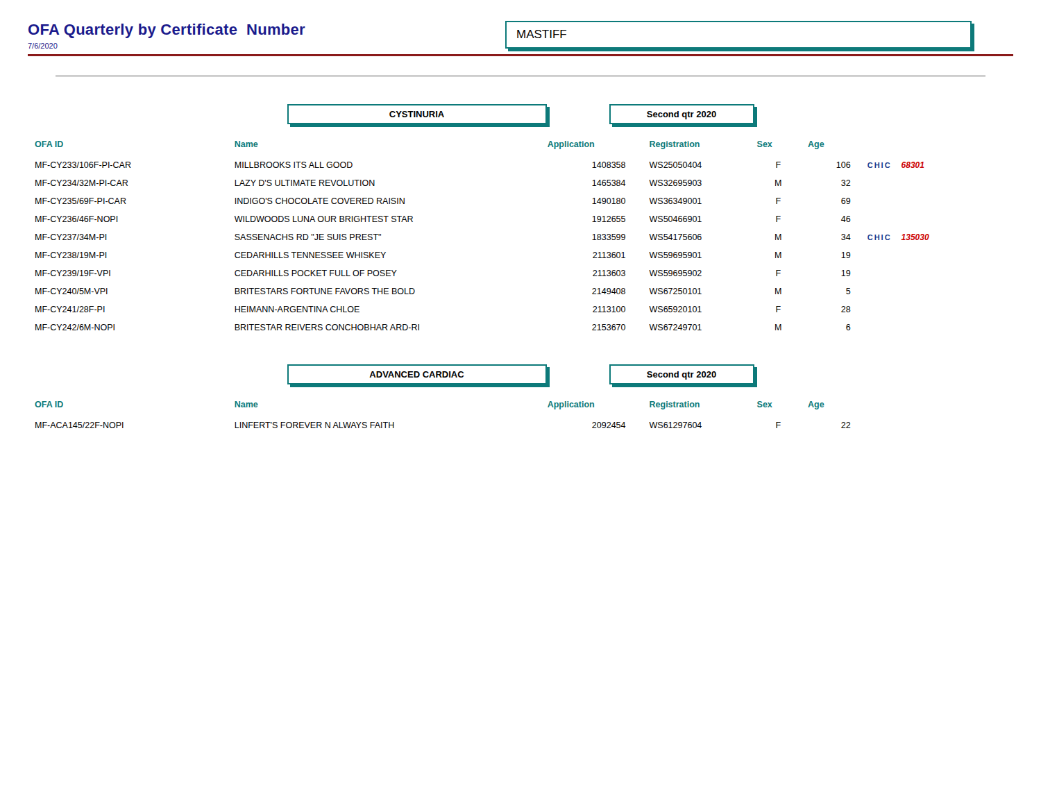OFA Quarterly by Certificate Number
7/6/2020
MASTIFF
CYSTINURIA
Second qtr 2020
| OFA ID | Name | Application | Registration | Sex | Age | |
| --- | --- | --- | --- | --- | --- | --- |
| MF-CY233/106F-PI-CAR | MILLBROOKS ITS ALL GOOD | 1408358 | WS25050404 | F | 106 | CHIC 68301 |
| MF-CY234/32M-PI-CAR | LAZY D'S ULTIMATE REVOLUTION | 1465384 | WS32695903 | M | 32 | |
| MF-CY235/69F-PI-CAR | INDIGO'S CHOCOLATE COVERED RAISIN | 1490180 | WS36349001 | F | 69 | |
| MF-CY236/46F-NOPI | WILDWOODS LUNA OUR BRIGHTEST STAR | 1912655 | WS50466901 | F | 46 | |
| MF-CY237/34M-PI | SASSENACHS RD "JE SUIS PREST" | 1833599 | WS54175606 | M | 34 | CHIC 135030 |
| MF-CY238/19M-PI | CEDARHILLS TENNESSEE WHISKEY | 2113601 | WS59695901 | M | 19 | |
| MF-CY239/19F-VPI | CEDARHILLS POCKET FULL OF POSEY | 2113603 | WS59695902 | F | 19 | |
| MF-CY240/5M-VPI | BRITESTARS FORTUNE FAVORS THE BOLD | 2149408 | WS67250101 | M | 5 | |
| MF-CY241/28F-PI | HEIMANN-ARGENTINA CHLOE | 2113100 | WS65920101 | F | 28 | |
| MF-CY242/6M-NOPI | BRITESTAR REIVERS CONCHOBHAR ARD-RI | 2153670 | WS67249701 | M | 6 | |
ADVANCED CARDIAC
Second qtr 2020
| OFA ID | Name | Application | Registration | Sex | Age | |
| --- | --- | --- | --- | --- | --- | --- |
| MF-ACA145/22F-NOPI | LINFERT'S FOREVER N ALWAYS FAITH | 2092454 | WS61297604 | F | 22 | |